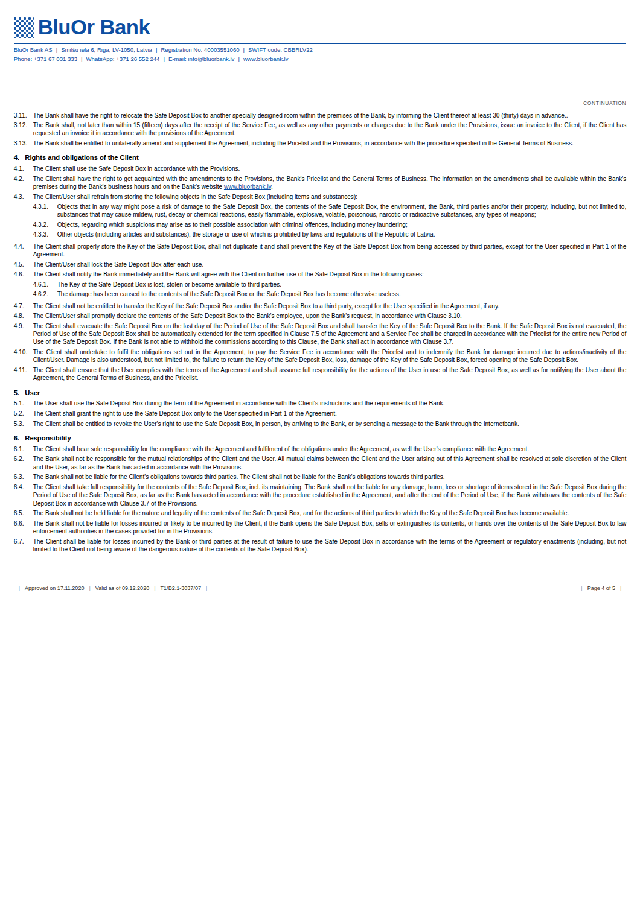BluOr Bank
BluOr Bank AS| Smilšu iela 6, Riga, LV-1050, Latvia| Registration No. 40003551060| SWIFT code: CBBRLV22
Phone: +371 67 031 333| WhatsApp: +371 26 552 244| E-mail: info@bluorbank.lv| www.bluorbank.lv
CONTINUATION
3.11. The Bank shall have the right to relocate the Safe Deposit Box to another specially designed room within the premises of the Bank, by informing the Client thereof at least 30 (thirty) days in advance..
3.12. The Bank shall, not later than within 15 (fifteen) days after the receipt of the Service Fee, as well as any other payments or charges due to the Bank under the Provisions, issue an invoice to the Client, if the Client has requested an invoice it in accordance with the provisions of the Agreement.
3.13. The Bank shall be entitled to unilaterally amend and supplement the Agreement, including the Pricelist and the Provisions, in accordance with the procedure specified in the General Terms of Business.
4. Rights and obligations of the Client
4.1. The Client shall use the Safe Deposit Box in accordance with the Provisions.
4.2. The Client shall have the right to get acquainted with the amendments to the Provisions, the Bank's Pricelist and the General Terms of Business. The information on the amendments shall be available within the Bank's premises during the Bank's business hours and on the Bank's website www.bluorbank.lv.
4.3. The Client/User shall refrain from storing the following objects in the Safe Deposit Box (including items and substances):
4.3.1. Objects that in any way might pose a risk of damage to the Safe Deposit Box, the contents of the Safe Deposit Box, the environment, the Bank, third parties and/or their property, including, but not limited to, substances that may cause mildew, rust, decay or chemical reactions, easily flammable, explosive, volatile, poisonous, narcotic or radioactive substances, any types of weapons;
4.3.2. Objects, regarding which suspicions may arise as to their possible association with criminal offences, including money laundering;
4.3.3. Other objects (including articles and substances), the storage or use of which is prohibited by laws and regulations of the Republic of Latvia.
4.4. The Client shall properly store the Key of the Safe Deposit Box, shall not duplicate it and shall prevent the Key of the Safe Deposit Box from being accessed by third parties, except for the User specified in Part 1 of the Agreement.
4.5. The Client/User shall lock the Safe Deposit Box after each use.
4.6. The Client shall notify the Bank immediately and the Bank will agree with the Client on further use of the Safe Deposit Box in the following cases:
4.6.1. The Key of the Safe Deposit Box is lost, stolen or become available to third parties.
4.6.2. The damage has been caused to the contents of the Safe Deposit Box or the Safe Deposit Box has become otherwise useless.
4.7. The Client shall not be entitled to transfer the Key of the Safe Deposit Box and/or the Safe Deposit Box to a third party, except for the User specified in the Agreement, if any.
4.8. The Client/User shall promptly declare the contents of the Safe Deposit Box to the Bank's employee, upon the Bank's request, in accordance with Clause 3.10.
4.9. The Client shall evacuate the Safe Deposit Box on the last day of the Period of Use of the Safe Deposit Box and shall transfer the Key of the Safe Deposit Box to the Bank. If the Safe Deposit Box is not evacuated, the Period of Use of the Safe Deposit Box shall be automatically extended for the term specified in Clause 7.5 of the Agreement and a Service Fee shall be charged in accordance with the Pricelist for the entire new Period of Use of the Safe Deposit Box. If the Bank is not able to withhold the commissions according to this Clause, the Bank shall act in accordance with Clause 3.7.
4.10. The Client shall undertake to fulfil the obligations set out in the Agreement, to pay the Service Fee in accordance with the Pricelist and to indemnify the Bank for damage incurred due to actions/inactivity of the Client/User. Damage is also understood, but not limited to, the failure to return the Key of the Safe Deposit Box, loss, damage of the Key of the Safe Deposit Box, forced opening of the Safe Deposit Box.
4.11. The Client shall ensure that the User complies with the terms of the Agreement and shall assume full responsibility for the actions of the User in use of the Safe Deposit Box, as well as for notifying the User about the Agreement, the General Terms of Business, and the Pricelist.
5. User
5.1. The User shall use the Safe Deposit Box during the term of the Agreement in accordance with the Client's instructions and the requirements of the Bank.
5.2. The Client shall grant the right to use the Safe Deposit Box only to the User specified in Part 1 of the Agreement.
5.3. The Client shall be entitled to revoke the User's right to use the Safe Deposit Box, in person, by arriving to the Bank, or by sending a message to the Bank through the Internetbank.
6. Responsibility
6.1. The Client shall bear sole responsibility for the compliance with the Agreement and fulfilment of the obligations under the Agreement, as well the User's compliance with the Agreement.
6.2. The Bank shall not be responsible for the mutual relationships of the Client and the User. All mutual claims between the Client and the User arising out of this Agreement shall be resolved at sole discretion of the Client and the User, as far as the Bank has acted in accordance with the Provisions.
6.3. The Bank shall not be liable for the Client's obligations towards third parties. The Client shall not be liable for the Bank's obligations towards third parties.
6.4. The Client shall take full responsibility for the contents of the Safe Deposit Box, incl. its maintaining. The Bank shall not be liable for any damage, harm, loss or shortage of items stored in the Safe Deposit Box during the Period of Use of the Safe Deposit Box, as far as the Bank has acted in accordance with the procedure established in the Agreement, and after the end of the Period of Use, if the Bank withdraws the contents of the Safe Deposit Box in accordance with Clause 3.7 of the Provisions.
6.5. The Bank shall not be held liable for the nature and legality of the contents of the Safe Deposit Box, and for the actions of third parties to which the Key of the Safe Deposit Box has become available.
6.6. The Bank shall not be liable for losses incurred or likely to be incurred by the Client, if the Bank opens the Safe Deposit Box, sells or extinguishes its contents, or hands over the contents of the Safe Deposit Box to law enforcement authorities in the cases provided for in the Provisions.
6.7. The Client shall be liable for losses incurred by the Bank or third parties at the result of failure to use the Safe Deposit Box in accordance with the terms of the Agreement or regulatory enactments (including, but not limited to the Client not being aware of the dangerous nature of the contents of the Safe Deposit Box).
|Approved on 17.11.2020 |Valid as of 09.12.2020 |T1/B2.1-3037/07 | |Page 4 of 5|